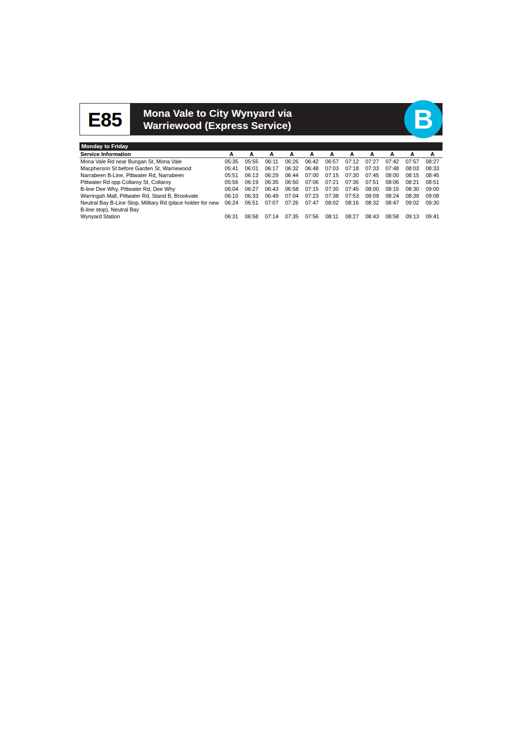E85
Mona Vale to City Wynyard via
Warriewood (Express Service)
B
Monday to Friday
| Service Information | A | A | A | A | A | A | A | A | A | A | A |
| Mona Vale Rd near Bungan St, Mona Vale | 05:35 | 05:55 | 06:11 | 06:26 | 06:42 | 06:57 | 07:12 | 07:27 | 07:42 | 07:57 | 08:27 |
| Macpherson St before Garden St, Warriewood | 05:41 | 06:01 | 06:17 | 06:32 | 06:48 | 07:03 | 07:18 | 07:33 | 07:48 | 08:03 | 08:33 |
| Narrabeen B-Line, Pittwater Rd, Narrabeen | 05:51 | 06:13 | 06:29 | 06:44 | 07:00 | 07:15 | 07:30 | 07:45 | 08:00 | 08:15 | 08:45 |
| Pittwater Rd opp Collaroy St, Collaroy | 05:56 | 06:19 | 06:35 | 06:50 | 07:06 | 07:21 | 07:36 | 07:51 | 08:06 | 08:21 | 08:51 |
| B-line Dee Why, Pittwater Rd, Dee Why | 06:04 | 06:27 | 06:43 | 06:58 | 07:15 | 07:30 | 07:45 | 08:00 | 08:15 | 08:30 | 09:00 |
| Warringah Mall, Pittwater Rd, Stand B, Brookvale | 06:10 | 06:33 | 06:49 | 07:04 | 07:23 | 07:38 | 07:53 | 08:09 | 08:24 | 08:39 | 09:08 |
| Neutral Bay B-Line Stop, Military Rd (place holder for new B-line stop), Neutral Bay | 06:24 | 06:51 | 07:07 | 07:26 | 07:47 | 08:02 | 08:16 | 08:32 | 08:47 | 09:02 | 09:30 |
| Wynyard Station | 06:31 | 06:58 | 07:14 | 07:35 | 07:56 | 08:11 | 08:27 | 08:43 | 08:58 | 09:13 | 09:41 |